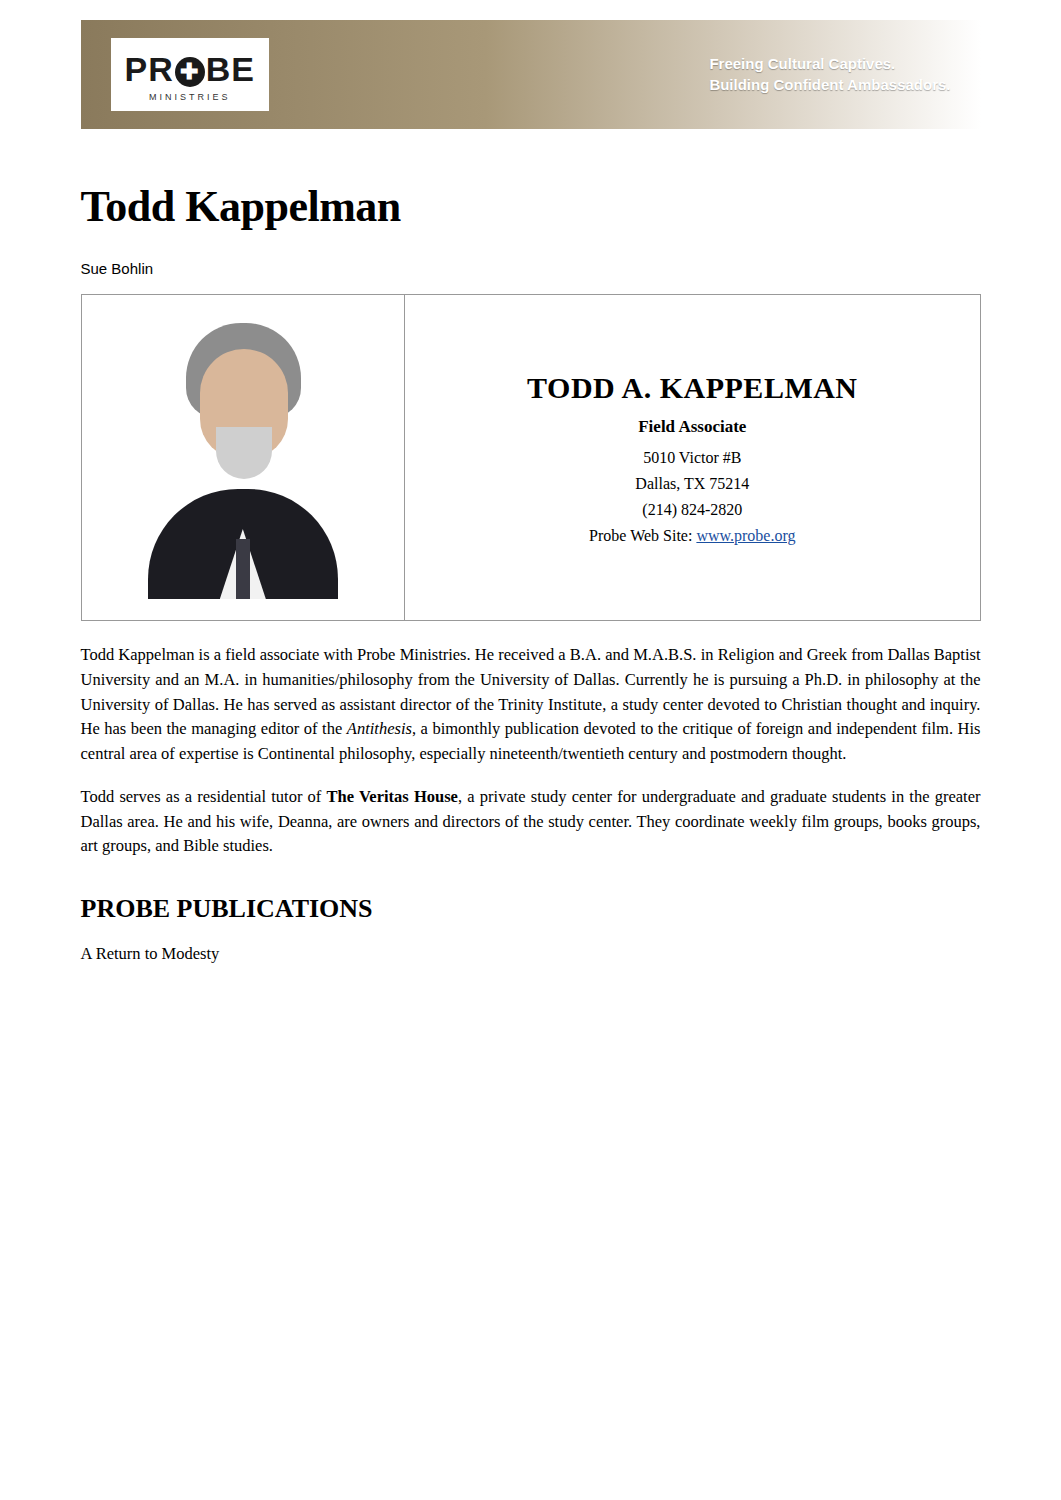PR✚BE
MINISTRIES
Freeing Cultural Captives.
Building Confident Ambassadors.
Todd Kappelman
Sue Bohlin
| | TODD A. KAPPELMAN Field Associate 5010 Victor #B Dallas, TX 75214 (214) 824-2820 Probe Web Site: www.probe.org |
Todd Kappelman is a field associate with Probe Ministries. He received a B.A. and M.A.B.S. in Religion and Greek from Dallas Baptist University and an M.A. in humanities/philosophy from the University of Dallas. Currently he is pursuing a Ph.D. in philosophy at the University of Dallas. He has served as assistant director of the Trinity Institute, a study center devoted to Christian thought and inquiry. He has been the managing editor of the Antithesis, a bimonthly publication devoted to the critique of foreign and independent film. His central area of expertise is Continental philosophy, especially nineteenth/twentieth century and postmodern thought.
Todd serves as a residential tutor of The Veritas House, a private study center for undergraduate and graduate students in the greater Dallas area. He and his wife, Deanna, are owners and directors of the study center. They coordinate weekly film groups, books groups, art groups, and Bible studies.
PROBE PUBLICATIONS
A Return to Modesty